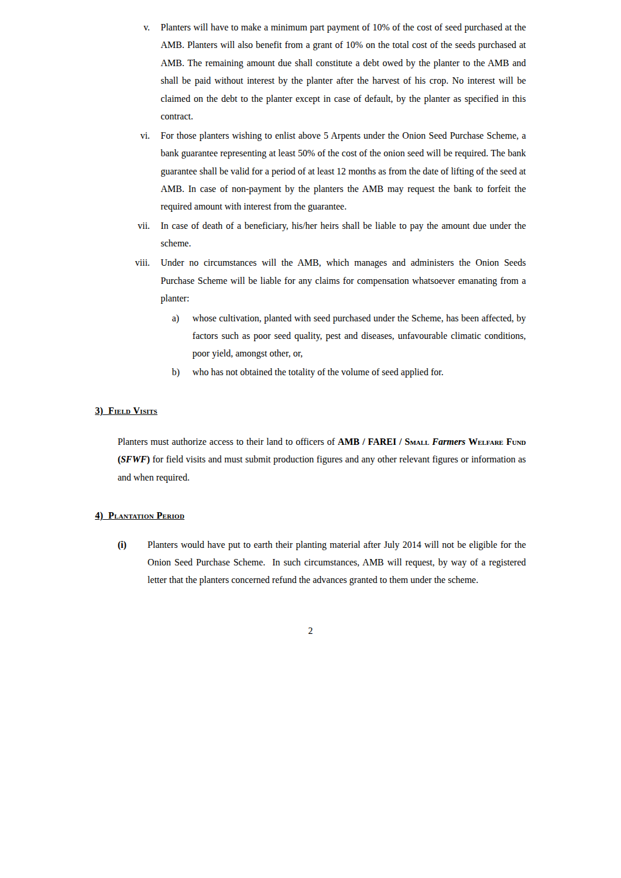Planters will have to make a minimum part payment of 10% of the cost of seed purchased at the AMB. Planters will also benefit from a grant of 10% on the total cost of the seeds purchased at AMB. The remaining amount due shall constitute a debt owed by the planter to the AMB and shall be paid without interest by the planter after the harvest of his crop. No interest will be claimed on the debt to the planter except in case of default, by the planter as specified in this contract.
For those planters wishing to enlist above 5 Arpents under the Onion Seed Purchase Scheme, a bank guarantee representing at least 50% of the cost of the onion seed will be required. The bank guarantee shall be valid for a period of at least 12 months as from the date of lifting of the seed at AMB. In case of non-payment by the planters the AMB may request the bank to forfeit the required amount with interest from the guarantee.
In case of death of a beneficiary, his/her heirs shall be liable to pay the amount due under the scheme.
Under no circumstances will the AMB, which manages and administers the Onion Seeds Purchase Scheme will be liable for any claims for compensation whatsoever emanating from a planter:
whose cultivation, planted with seed purchased under the Scheme, has been affected, by factors such as poor seed quality, pest and diseases, unfavourable climatic conditions, poor yield, amongst other, or,
who has not obtained the totality of the volume of seed applied for.
3) Field Visits
Planters must authorize access to their land to officers of AMB / FAREI / Small Farmers Welfare Fund (SFWF) for field visits and must submit production figures and any other relevant figures or information as and when required.
4) Plantation Period
(i) Planters would have put to earth their planting material after July 2014 will not be eligible for the Onion Seed Purchase Scheme. In such circumstances, AMB will request, by way of a registered letter that the planters concerned refund the advances granted to them under the scheme.
2